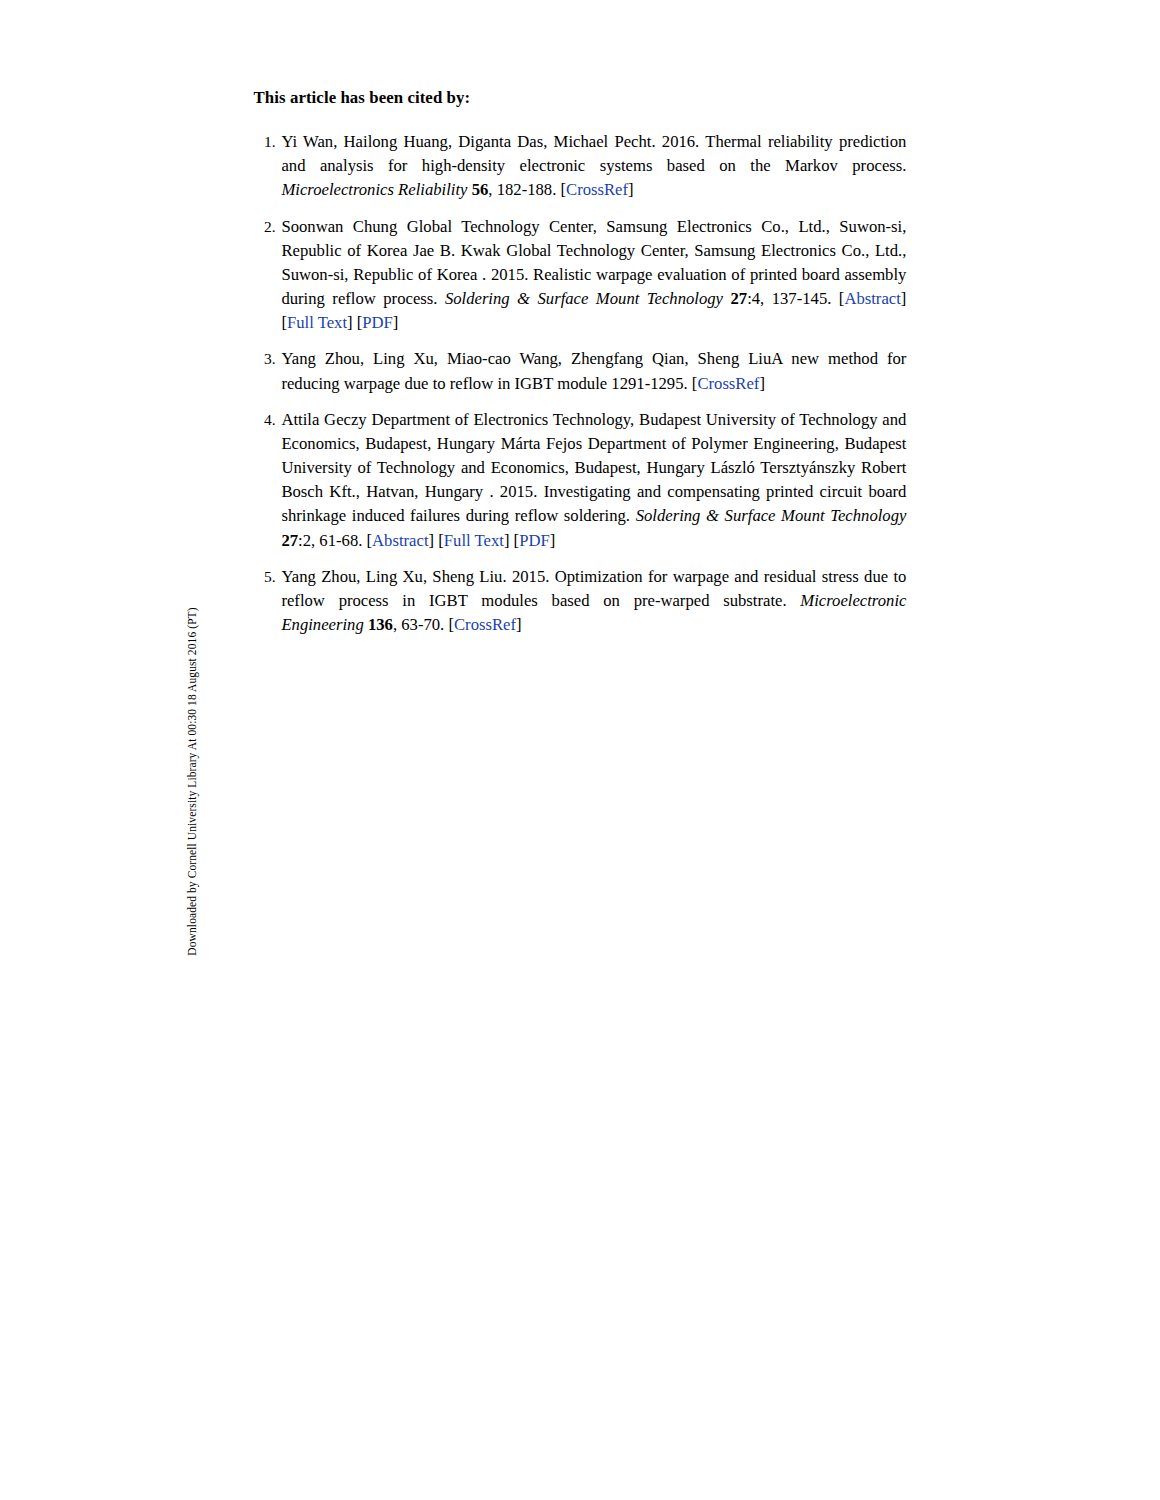Downloaded by Cornell University Library At 00:30 18 August 2016 (PT)
This article has been cited by:
Yi Wan, Hailong Huang, Diganta Das, Michael Pecht. 2016. Thermal reliability prediction and analysis for high-density electronic systems based on the Markov process. Microelectronics Reliability 56, 182-188. [CrossRef]
Soonwan Chung Global Technology Center, Samsung Electronics Co., Ltd., Suwon-si, Republic of Korea Jae B. Kwak Global Technology Center, Samsung Electronics Co., Ltd., Suwon-si, Republic of Korea . 2015. Realistic warpage evaluation of printed board assembly during reflow process. Soldering & Surface Mount Technology 27:4, 137-145. [Abstract] [Full Text] [PDF]
Yang Zhou, Ling Xu, Miao-cao Wang, Zhengfang Qian, Sheng LiuA new method for reducing warpage due to reflow in IGBT module 1291-1295. [CrossRef]
Attila Geczy Department of Electronics Technology, Budapest University of Technology and Economics, Budapest, Hungary Márta Fejos Department of Polymer Engineering, Budapest University of Technology and Economics, Budapest, Hungary László Tersztyánszky Robert Bosch Kft., Hatvan, Hungary . 2015. Investigating and compensating printed circuit board shrinkage induced failures during reflow soldering. Soldering & Surface Mount Technology 27:2, 61-68. [Abstract] [Full Text] [PDF]
Yang Zhou, Ling Xu, Sheng Liu. 2015. Optimization for warpage and residual stress due to reflow process in IGBT modules based on pre-warped substrate. Microelectronic Engineering 136, 63-70. [CrossRef]